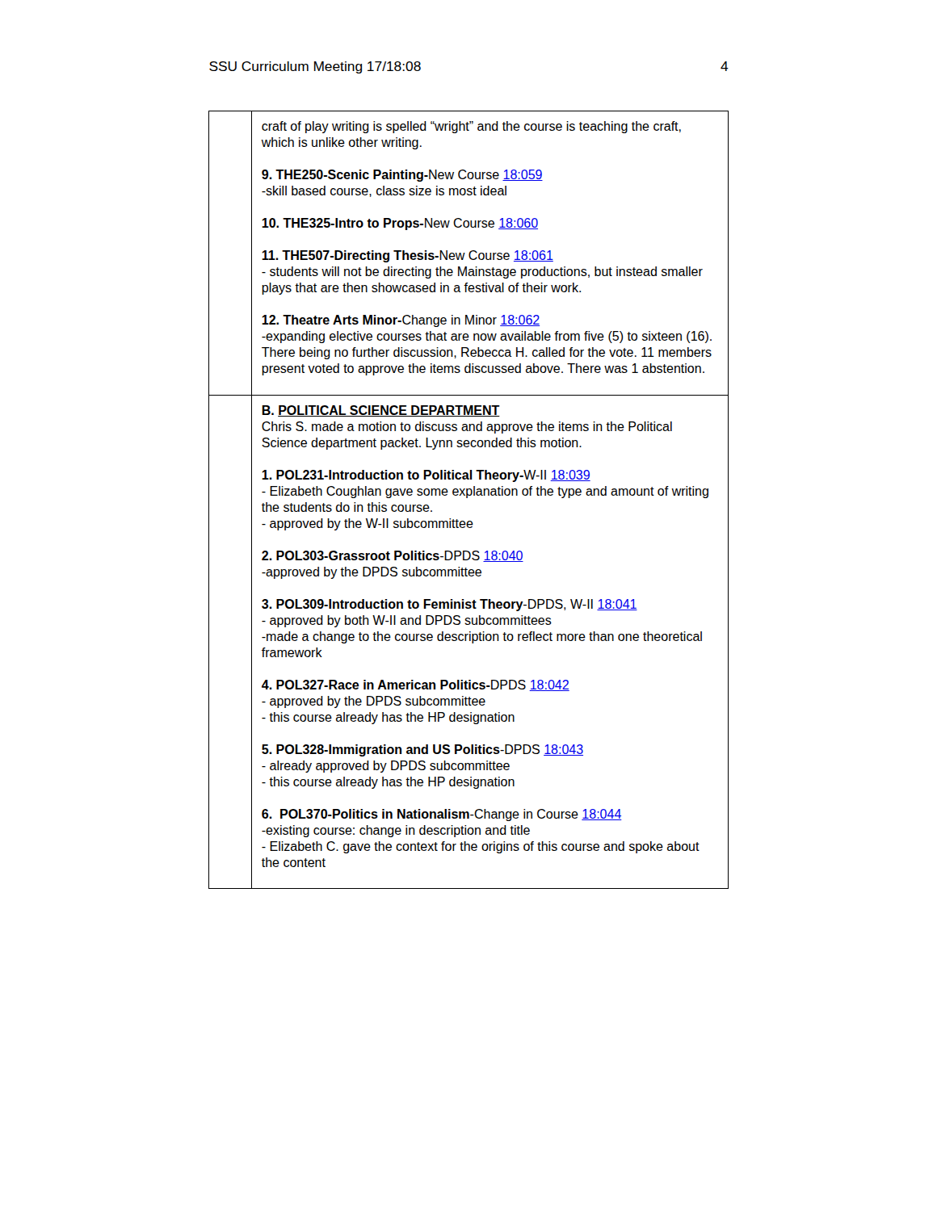SSU Curriculum Meeting 17/18:08
4
| | craft of play writing is spelled “wright” and the course is teaching the craft, which is unlike other writing. 9. THE250-Scenic Painting- New Course 18:059 -skill based course, class size is most ideal 10. THE325-Intro to Props- New Course 18:060 11. THE507-Directing Thesis- New Course 18:061 - students will not be directing the Mainstage productions, but instead smaller plays that are then showcased in a festival of their work. 12. Theatre Arts Minor- Change in Minor 18:062 -expanding elective courses that are now available from five (5) to sixteen (16). There being no further discussion, Rebecca H. called for the vote. 11 members present voted to approve the items discussed above. There was 1 abstention. |
| | B. POLITICAL SCIENCE DEPARTMENT Chris S. made a motion to discuss and approve the items in the Political Science department packet. Lynn seconded this motion. 1. POL231-Introduction to Political Theory- W-II 18:039 - Elizabeth Coughlan gave some explanation of the type and amount of writing the students do in this course. - approved by the W-II subcommittee 2. POL303-Grassroot Politics -DPDS 18:040 -approved by the DPDS subcommittee 3. POL309-Introduction to Feminist Theory -DPDS, W-II 18:041 - approved by both W-II and DPDS subcommittees -made a change to the course description to reflect more than one theoretical framework 4. POL327-Race in American Politics- DPDS 18:042 - approved by the DPDS subcommittee - this course already has the HP designation 5. POL328-Immigration and US Politics -DPDS 18:043 - already approved by DPDS subcommittee - this course already has the HP designation 6. POL370-Politics in Nationalism -Change in Course 18:044 -existing course: change in description and title - Elizabeth C. gave the context for the origins of this course and spoke about the content |